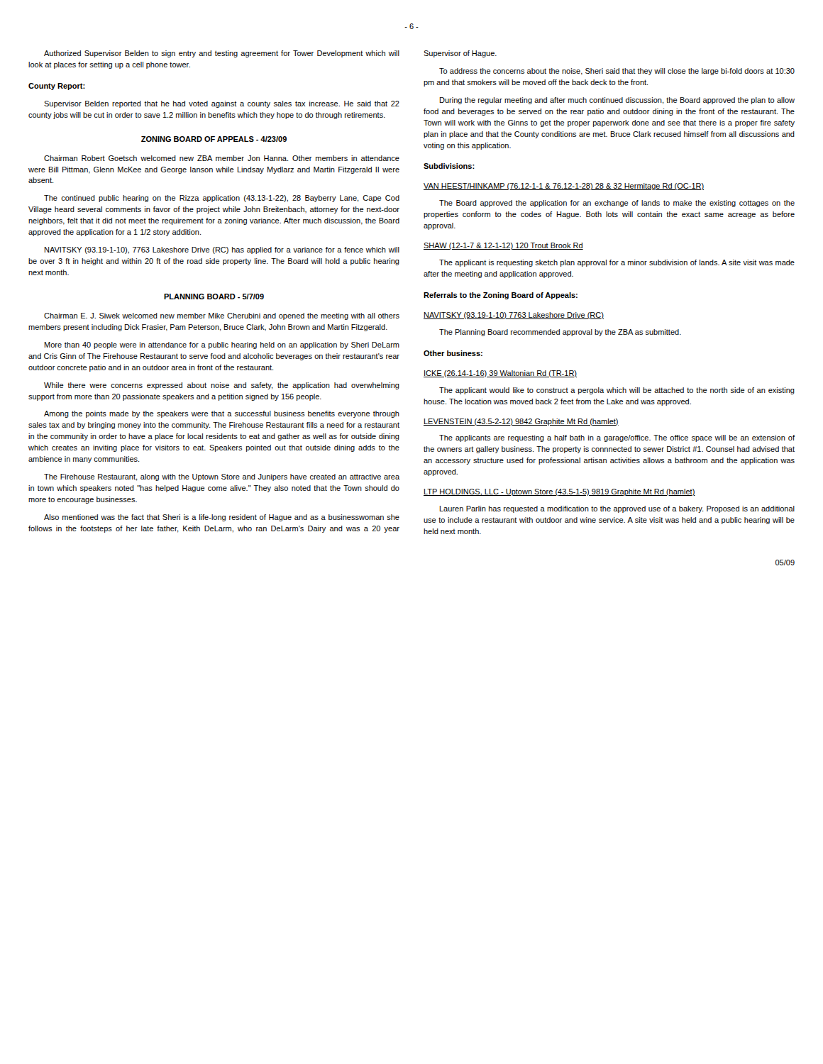- 6 -
Authorized Supervisor Belden to sign entry and testing agreement for Tower Development which will look at places for setting up a cell phone tower.
County Report:
Supervisor Belden reported that he had voted against a county sales tax increase. He said that 22 county jobs will be cut in order to save 1.2 million in benefits which they hope to do through retirements.
ZONING BOARD OF APPEALS - 4/23/09
Chairman Robert Goetsch welcomed new ZBA member Jon Hanna. Other members in attendance were Bill Pittman, Glenn McKee and George Ianson while Lindsay Mydlarz and Martin Fitzgerald II were absent.
The continued public hearing on the Rizza application (43.13-1-22), 28 Bayberry Lane, Cape Cod Village heard several comments in favor of the project while John Breitenbach, attorney for the next-door neighbors, felt that it did not meet the requirement for a zoning variance. After much discussion, the Board approved the application for a 1 1/2 story addition.
NAVITSKY (93.19-1-10), 7763 Lakeshore Drive (RC) has applied for a variance for a fence which will be over 3 ft in height and within 20 ft of the road side property line. The Board will hold a public hearing next month.
PLANNING BOARD - 5/7/09
Chairman E. J. Siwek welcomed new member Mike Cherubini and opened the meeting with all others members present including Dick Frasier, Pam Peterson, Bruce Clark, John Brown and Martin Fitzgerald.
More than 40 people were in attendance for a public hearing held on an application by Sheri DeLarm and Cris Ginn of The Firehouse Restaurant to serve food and alcoholic beverages on their restaurant's rear outdoor concrete patio and in an outdoor area in front of the restaurant.
While there were concerns expressed about noise and safety, the application had overwhelming support from more than 20 passionate speakers and a petition signed by 156 people.
Among the points made by the speakers were that a successful business benefits everyone through sales tax and by bringing money into the community. The Firehouse Restaurant fills a need for a restaurant in the community in order to have a place for local residents to eat and gather as well as for outside dining which creates an inviting place for visitors to eat. Speakers pointed out that outside dining adds to the ambience in many communities.
The Firehouse Restaurant, along with the Uptown Store and Junipers have created an attractive area in town which speakers noted "has helped Hague come alive." They also noted that the Town should do more to encourage businesses.
Also mentioned was the fact that Sheri is a life-long resident of Hague and as a businesswoman she follows in the footsteps of her late father, Keith DeLarm, who ran DeLarm's Dairy and was a 20 year Supervisor of Hague.
To address the concerns about the noise, Sheri said that they will close the large bi-fold doors at 10:30 pm and that smokers will be moved off the back deck to the front.
During the regular meeting and after much continued discussion, the Board approved the plan to allow food and beverages to be served on the rear patio and outdoor dining in the front of the restaurant. The Town will work with the Ginns to get the proper paperwork done and see that there is a proper fire safety plan in place and that the County conditions are met. Bruce Clark recused himself from all discussions and voting on this application.
Subdivisions:
VAN HEEST/HINKAMP (76.12-1-1 & 76.12-1-28) 28 & 32 Hermitage Rd (OC-1R)
The Board approved the application for an exchange of lands to make the existing cottages on the properties conform to the codes of Hague. Both lots will contain the exact same acreage as before approval.
SHAW (12-1-7 & 12-1-12) 120 Trout Brook Rd
The applicant is requesting sketch plan approval for a minor subdivision of lands. A site visit was made after the meeting and application approved.
Referrals to the Zoning Board of Appeals:
NAVITSKY (93.19-1-10) 7763 Lakeshore Drive (RC)
The Planning Board recommended approval by the ZBA as submitted.
Other business:
ICKE (26.14-1-16) 39 Waltonian Rd (TR-1R)
The applicant would like to construct a pergola which will be attached to the north side of an existing house. The location was moved back 2 feet from the Lake and was approved.
LEVENSTEIN (43.5-2-12) 9842 Graphite Mt Rd (hamlet)
The applicants are requesting a half bath in a garage/office. The office space will be an extension of the owners art gallery business. The property is connnected to sewer District #1. Counsel had advised that an accessory structure used for professional artisan activities allows a bathroom and the application was approved.
LTP HOLDINGS, LLC - Uptown Store (43.5-1-5) 9819 Graphite Mt Rd (hamlet)
Lauren Parlin has requested a modification to the approved use of a bakery. Proposed is an additional use to include a restaurant with outdoor and wine service. A site visit was held and a public hearing will be held next month.
05/09